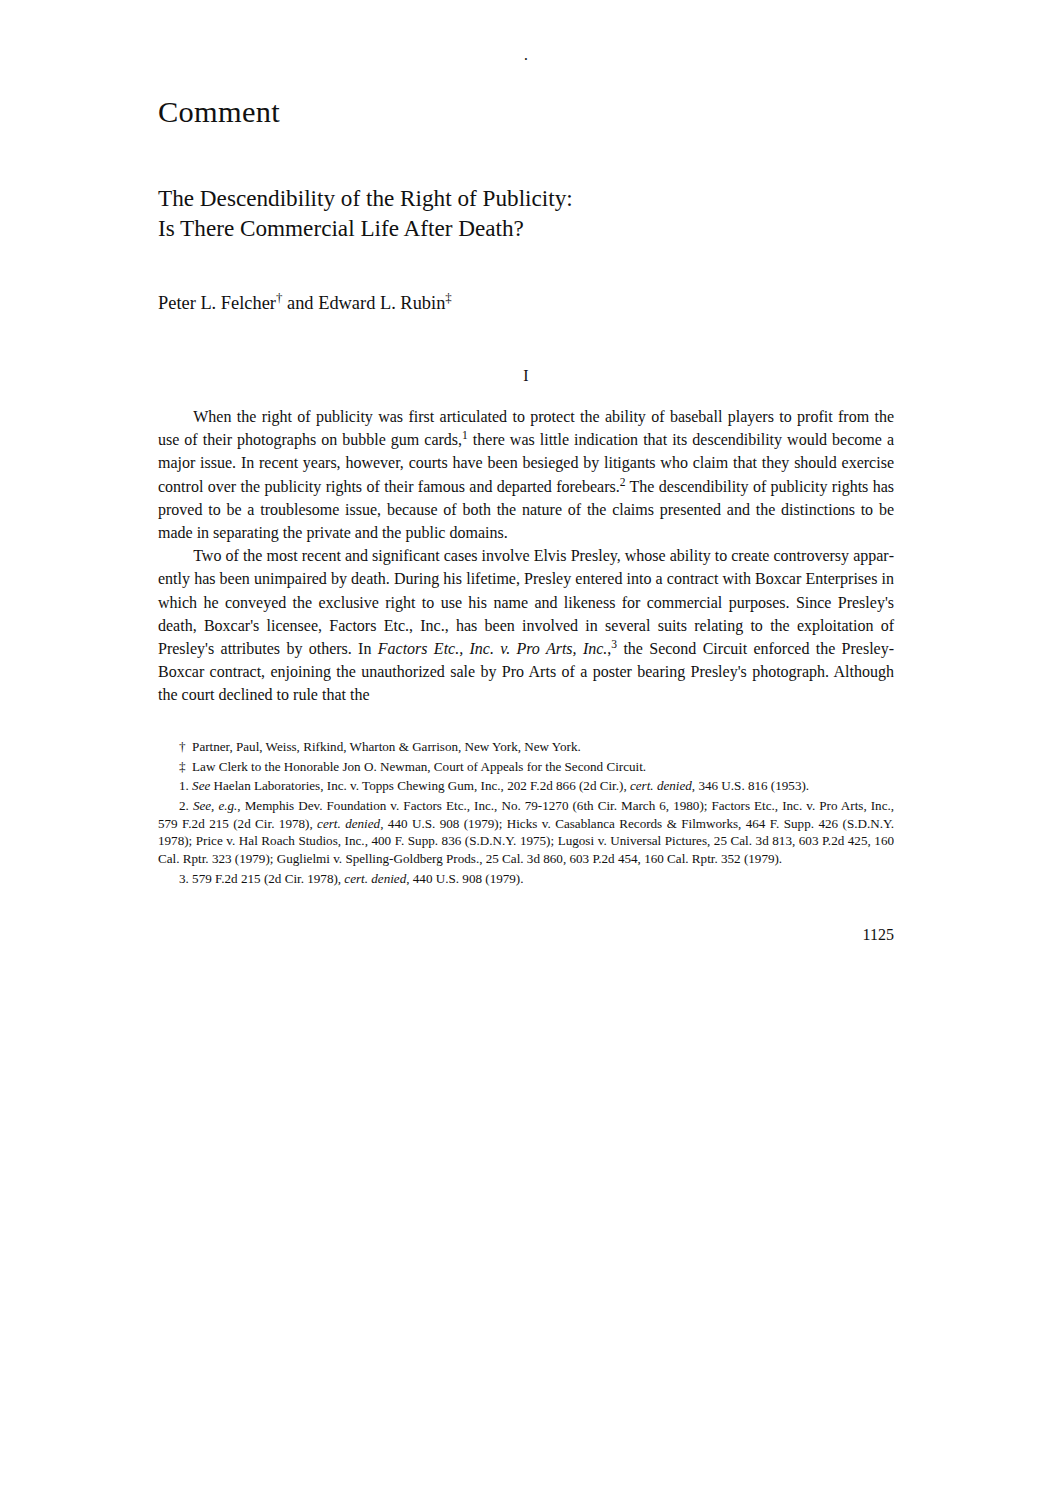·
Comment
The Descendibility of the Right of Publicity:
Is There Commercial Life After Death?
Peter L. Felcher† and Edward L. Rubin‡
I
When the right of publicity was first articulated to protect the ability of baseball players to profit from the use of their photographs on bubble gum cards,1 there was little indication that its descendibility would become a major issue. In recent years, however, courts have been besieged by litigants who claim that they should exercise control over the publicity rights of their famous and departed forebears.2 The descendibility of publicity rights has proved to be a troublesome issue, because of both the nature of the claims presented and the distinctions to be made in separating the private and the public domains.
Two of the most recent and significant cases involve Elvis Presley, whose ability to create controversy apparently has been unimpaired by death. During his lifetime, Presley entered into a contract with Boxcar Enterprises in which he conveyed the exclusive right to use his name and likeness for commercial purposes. Since Presley's death, Boxcar's licensee, Factors Etc., Inc., has been involved in several suits relating to the exploitation of Presley's attributes by others. In Factors Etc., Inc. v. Pro Arts, Inc.,3 the Second Circuit enforced the Presley-Boxcar contract, enjoining the unauthorized sale by Pro Arts of a poster bearing Presley's photograph. Although the court declined to rule that the
† Partner, Paul, Weiss, Rifkind, Wharton & Garrison, New York, New York.
‡ Law Clerk to the Honorable Jon O. Newman, Court of Appeals for the Second Circuit.
1. See Haelan Laboratories, Inc. v. Topps Chewing Gum, Inc., 202 F.2d 866 (2d Cir.), cert. denied, 346 U.S. 816 (1953).
2. See, e.g., Memphis Dev. Foundation v. Factors Etc., Inc., No. 79-1270 (6th Cir. March 6, 1980); Factors Etc., Inc. v. Pro Arts, Inc., 579 F.2d 215 (2d Cir. 1978), cert. denied, 440 U.S. 908 (1979); Hicks v. Casablanca Records & Filmworks, 464 F. Supp. 426 (S.D.N.Y. 1978); Price v. Hal Roach Studios, Inc., 400 F. Supp. 836 (S.D.N.Y. 1975); Lugosi v. Universal Pictures, 25 Cal. 3d 813, 603 P.2d 425, 160 Cal. Rptr. 323 (1979); Guglielmi v. Spelling-Goldberg Prods., 25 Cal. 3d 860, 603 P.2d 454, 160 Cal. Rptr. 352 (1979).
3. 579 F.2d 215 (2d Cir. 1978), cert. denied, 440 U.S. 908 (1979).
1125